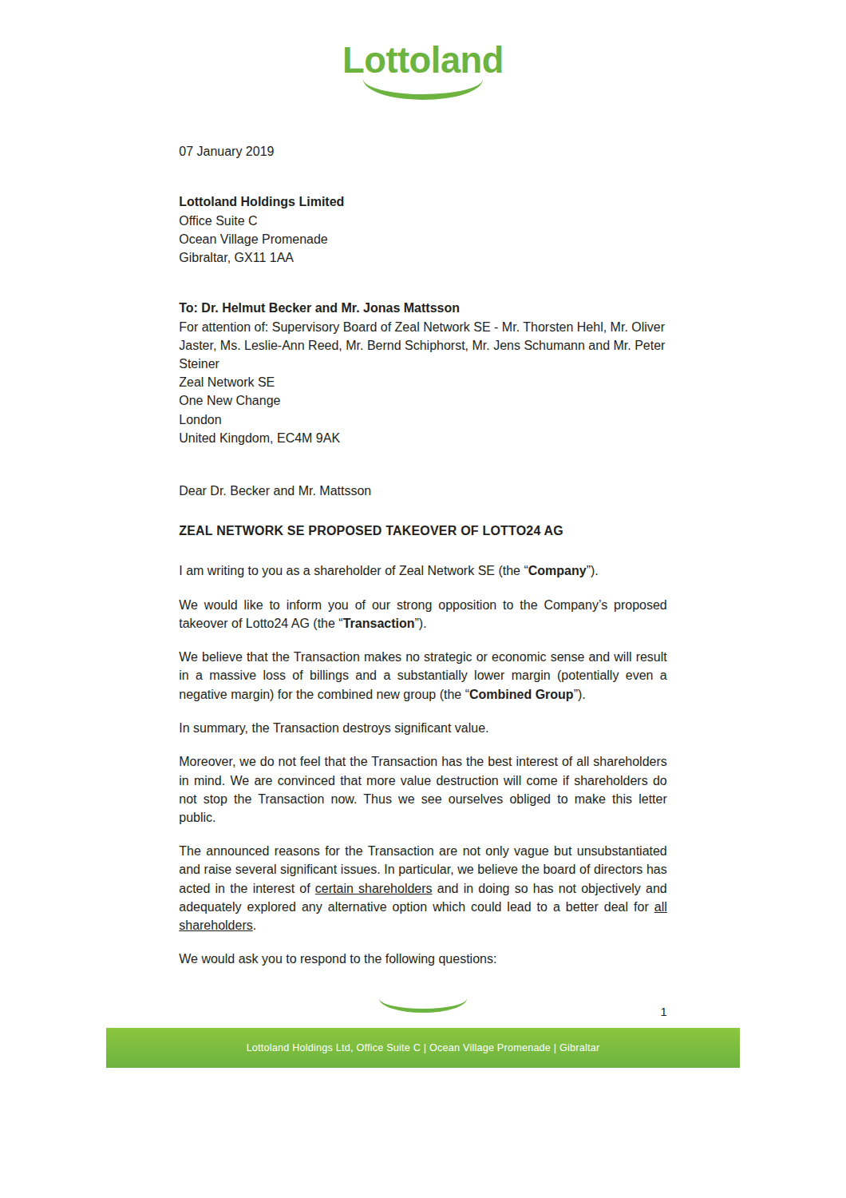Lottoland
07 January 2019
Lottoland Holdings Limited
Office Suite C
Ocean Village Promenade
Gibraltar, GX11 1AA
To: Dr. Helmut Becker and Mr. Jonas Mattsson
For attention of: Supervisory Board of Zeal Network SE - Mr. Thorsten Hehl, Mr. Oliver Jaster, Ms. Leslie-Ann Reed, Mr. Bernd Schiphorst, Mr. Jens Schumann and Mr. Peter Steiner
Zeal Network SE
One New Change
London
United Kingdom, EC4M 9AK
Dear Dr. Becker and Mr. Mattsson
Zeal Network SE proposed takeover of Lotto24 AG
I am writing to you as a shareholder of Zeal Network SE (the “Company”).
We would like to inform you of our strong opposition to the Company’s proposed takeover of Lotto24 AG (the “Transaction”).
We believe that the Transaction makes no strategic or economic sense and will result in a massive loss of billings and a substantially lower margin (potentially even a negative margin) for the combined new group (the “Combined Group”).
In summary, the Transaction destroys significant value.
Moreover, we do not feel that the Transaction has the best interest of all shareholders in mind. We are convinced that more value destruction will come if shareholders do not stop the Transaction now. Thus we see ourselves obliged to make this letter public.
The announced reasons for the Transaction are not only vague but unsubstantiated and raise several significant issues. In particular, we believe the board of directors has acted in the interest of certain shareholders and in doing so has not objectively and adequately explored any alternative option which could lead to a better deal for all shareholders.
We would ask you to respond to the following questions:
1
Lottoland Holdings Ltd, Office Suite C | Ocean Village Promenade | Gibraltar